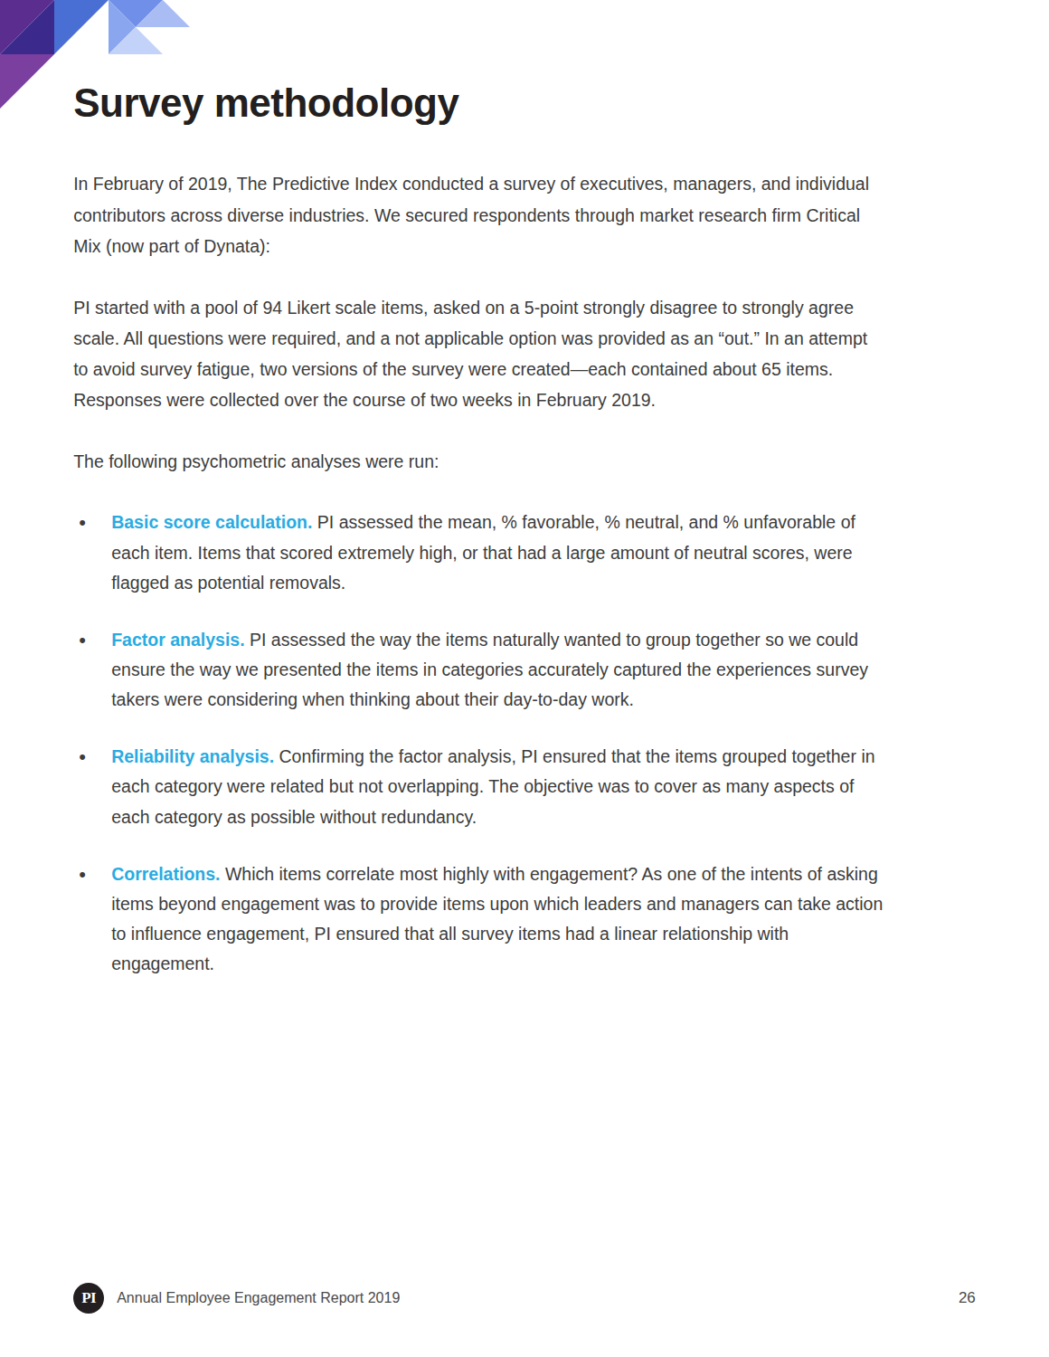Survey methodology
In February of 2019, The Predictive Index conducted a survey of executives, managers, and individual contributors across diverse industries. We secured respondents through market research firm Critical Mix (now part of Dynata):
PI started with a pool of 94 Likert scale items, asked on a 5-point strongly disagree to strongly agree scale. All questions were required, and a not applicable option was provided as an “out.” In an attempt to avoid survey fatigue, two versions of the survey were created—each contained about 65 items. Responses were collected over the course of two weeks in February 2019.
The following psychometric analyses were run:
Basic score calculation. PI assessed the mean, % favorable, % neutral, and % unfavorable of each item. Items that scored extremely high, or that had a large amount of neutral scores, were flagged as potential removals.
Factor analysis. PI assessed the way the items naturally wanted to group together so we could ensure the way we presented the items in categories accurately captured the experiences survey takers were considering when thinking about their day-to-day work.
Reliability analysis. Confirming the factor analysis, PI ensured that the items grouped together in each category were related but not overlapping. The objective was to cover as many aspects of each category as possible without redundancy.
Correlations. Which items correlate most highly with engagement? As one of the intents of asking items beyond engagement was to provide items upon which leaders and managers can take action to influence engagement, PI ensured that all survey items had a linear relationship with engagement.
PI
Annual Employee Engagement Report 2019
26